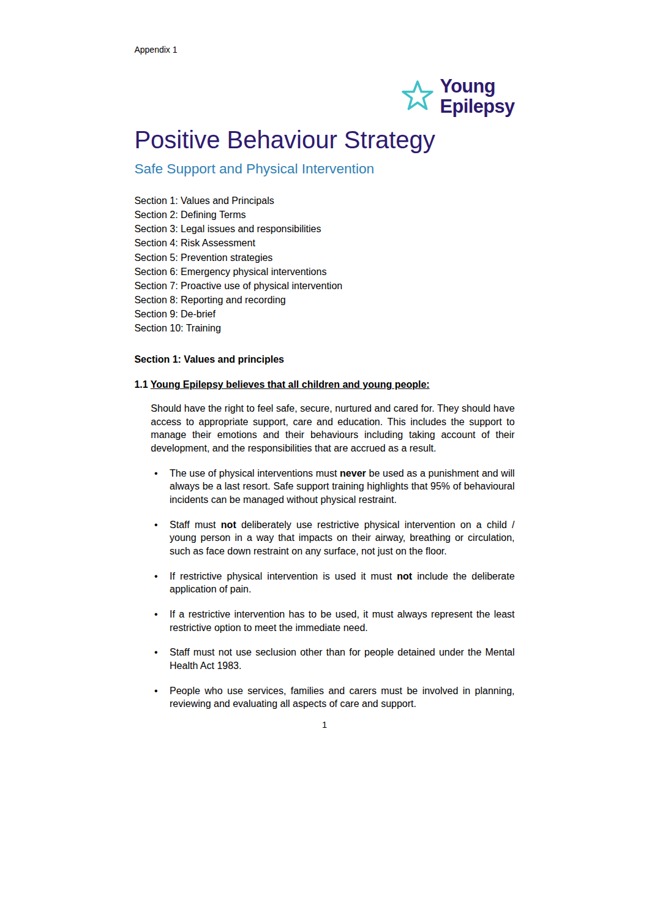Appendix 1
Young Epilepsy
Positive Behaviour Strategy
Safe Support and Physical Intervention
Section 1: Values and Principals
Section 2: Defining Terms
Section 3: Legal issues and responsibilities
Section 4: Risk Assessment
Section 5: Prevention strategies
Section 6: Emergency physical interventions
Section 7: Proactive use of physical intervention
Section 8: Reporting and recording
Section 9: De-brief
Section 10: Training
Section 1: Values and principles
1.1 Young Epilepsy believes that all children and young people:
Should have the right to feel safe, secure, nurtured and cared for. They should have access to appropriate support, care and education. This includes the support to manage their emotions and their behaviours including taking account of their development, and the responsibilities that are accrued as a result.
The use of physical interventions must never be used as a punishment and will always be a last resort. Safe support training highlights that 95% of behavioural incidents can be managed without physical restraint.
Staff must not deliberately use restrictive physical intervention on a child / young person in a way that impacts on their airway, breathing or circulation, such as face down restraint on any surface, not just on the floor.
If restrictive physical intervention is used it must not include the deliberate application of pain.
If a restrictive intervention has to be used, it must always represent the least restrictive option to meet the immediate need.
Staff must not use seclusion other than for people detained under the Mental Health Act 1983.
People who use services, families and carers must be involved in planning, reviewing and evaluating all aspects of care and support.
1